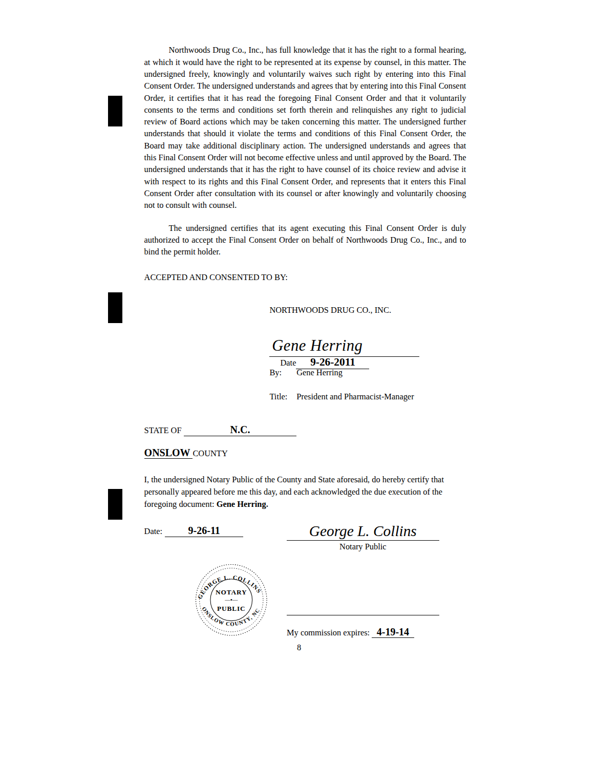Northwoods Drug Co., Inc., has full knowledge that it has the right to a formal hearing, at which it would have the right to be represented at its expense by counsel, in this matter. The undersigned freely, knowingly and voluntarily waives such right by entering into this Final Consent Order. The undersigned understands and agrees that by entering into this Final Consent Order, it certifies that it has read the foregoing Final Consent Order and that it voluntarily consents to the terms and conditions set forth therein and relinquishes any right to judicial review of Board actions which may be taken concerning this matter. The undersigned further understands that should it violate the terms and conditions of this Final Consent Order, the Board may take additional disciplinary action. The undersigned understands and agrees that this Final Consent Order will not become effective unless and until approved by the Board. The undersigned understands that it has the right to have counsel of its choice review and advise it with respect to its rights and this Final Consent Order, and represents that it enters this Final Consent Order after consultation with its counsel or after knowingly and voluntarily choosing not to consult with counsel.
The undersigned certifies that its agent executing this Final Consent Order is duly authorized to accept the Final Consent Order on behalf of Northwoods Drug Co., Inc., and to bind the permit holder.
ACCEPTED AND CONSENTED TO BY:
NORTHWOODS DRUG CO., INC.
Gene Herring Date9-26-2011
By: Gene Herring
Title: President and Pharmacist-Manager
STATE OF N.C.
ONSLOWCOUNTY
I, the undersigned Notary Public of the County and State aforesaid, do hereby certify that personally appeared before me this day, and each acknowledged the due execution of the foregoing document: Gene Herring.
Date: 9-26-11
George L. Collins Notary Public
My commission expires: 4-19-14
GEORGE L. COLLINS ONSLOW COUNTY, NC NOTARY —•— PUBLIC
8